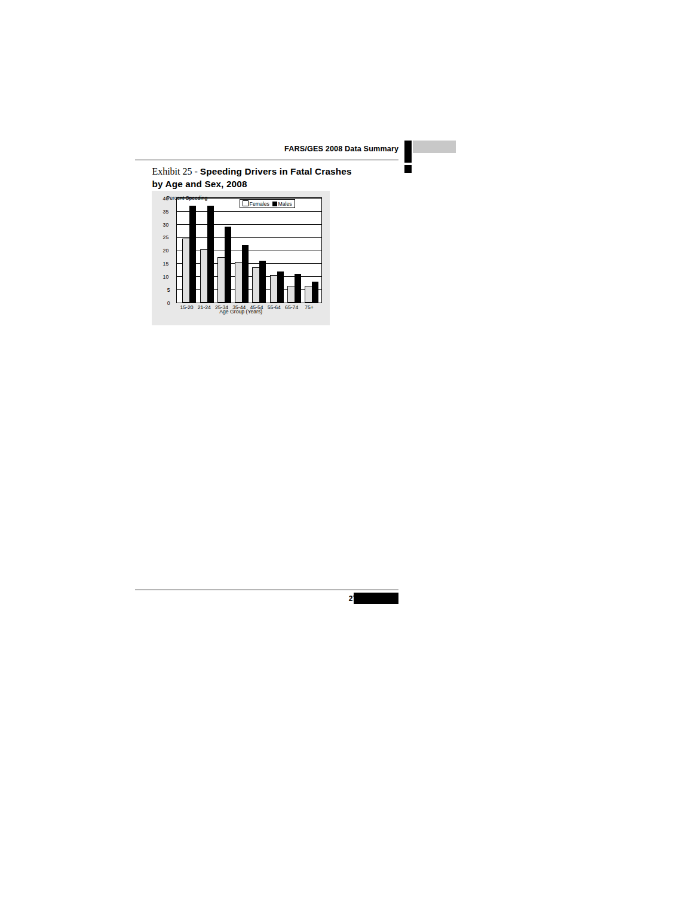FARS/GES 2008 Data Summary
Exhibit 25 - Speeding Drivers in Fatal Crashes
by Age and Sex, 2008
Percent Speeding
Females Males
40
35
30
25
20
15
10
5
0
15-20
21-24
25-34
35-44
45-54
55-64
65-74
75+
Age Group (Years)
27